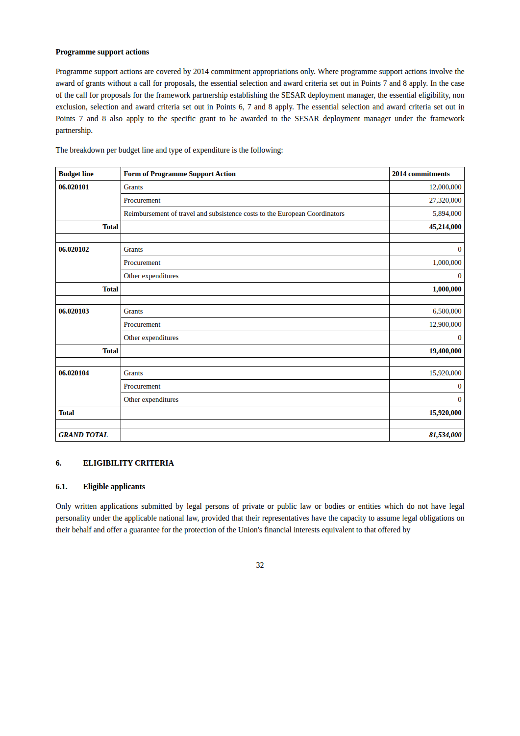Programme support actions
Programme support actions are covered by 2014 commitment appropriations only. Where programme support actions involve the award of grants without a call for proposals, the essential selection and award criteria set out in Points 7 and 8 apply. In the case of the call for proposals for the framework partnership establishing the SESAR deployment manager, the essential eligibility, non exclusion, selection and award criteria set out in Points 6, 7 and 8 apply. The essential selection and award criteria set out in Points 7 and 8 also apply to the specific grant to be awarded to the SESAR deployment manager under the framework partnership.
The breakdown per budget line and type of expenditure is the following:
| Budget line | Form of Programme Support Action | 2014 commitments |
| --- | --- | --- |
| 06.020101 | Grants | 12,000,000 |
| Procurement | 27,320,000 |
| Reimbursement of travel and subsistence costs to the European Coordinators | 5,894,000 |
| Total | | 45,214,000 |
| 06.020102 | Grants | 0 |
| Procurement | 1,000,000 |
| Other expenditures | 0 |
| Total | | 1,000,000 |
| 06.020103 | Grants | 6,500,000 |
| Procurement | 12,900,000 |
| Other expenditures | 0 |
| Total | | 19,400,000 |
| 06.020104 | Grants | 15,920,000 |
| Procurement | 0 |
| Other expenditures | 0 |
| Total | | 15,920,000 |
| GRAND TOTAL | | 81,534,000 |
6. ELIGIBILITY CRITERIA
6.1. Eligible applicants
Only written applications submitted by legal persons of private or public law or bodies or entities which do not have legal personality under the applicable national law, provided that their representatives have the capacity to assume legal obligations on their behalf and offer a guarantee for the protection of the Union's financial interests equivalent to that offered by
32